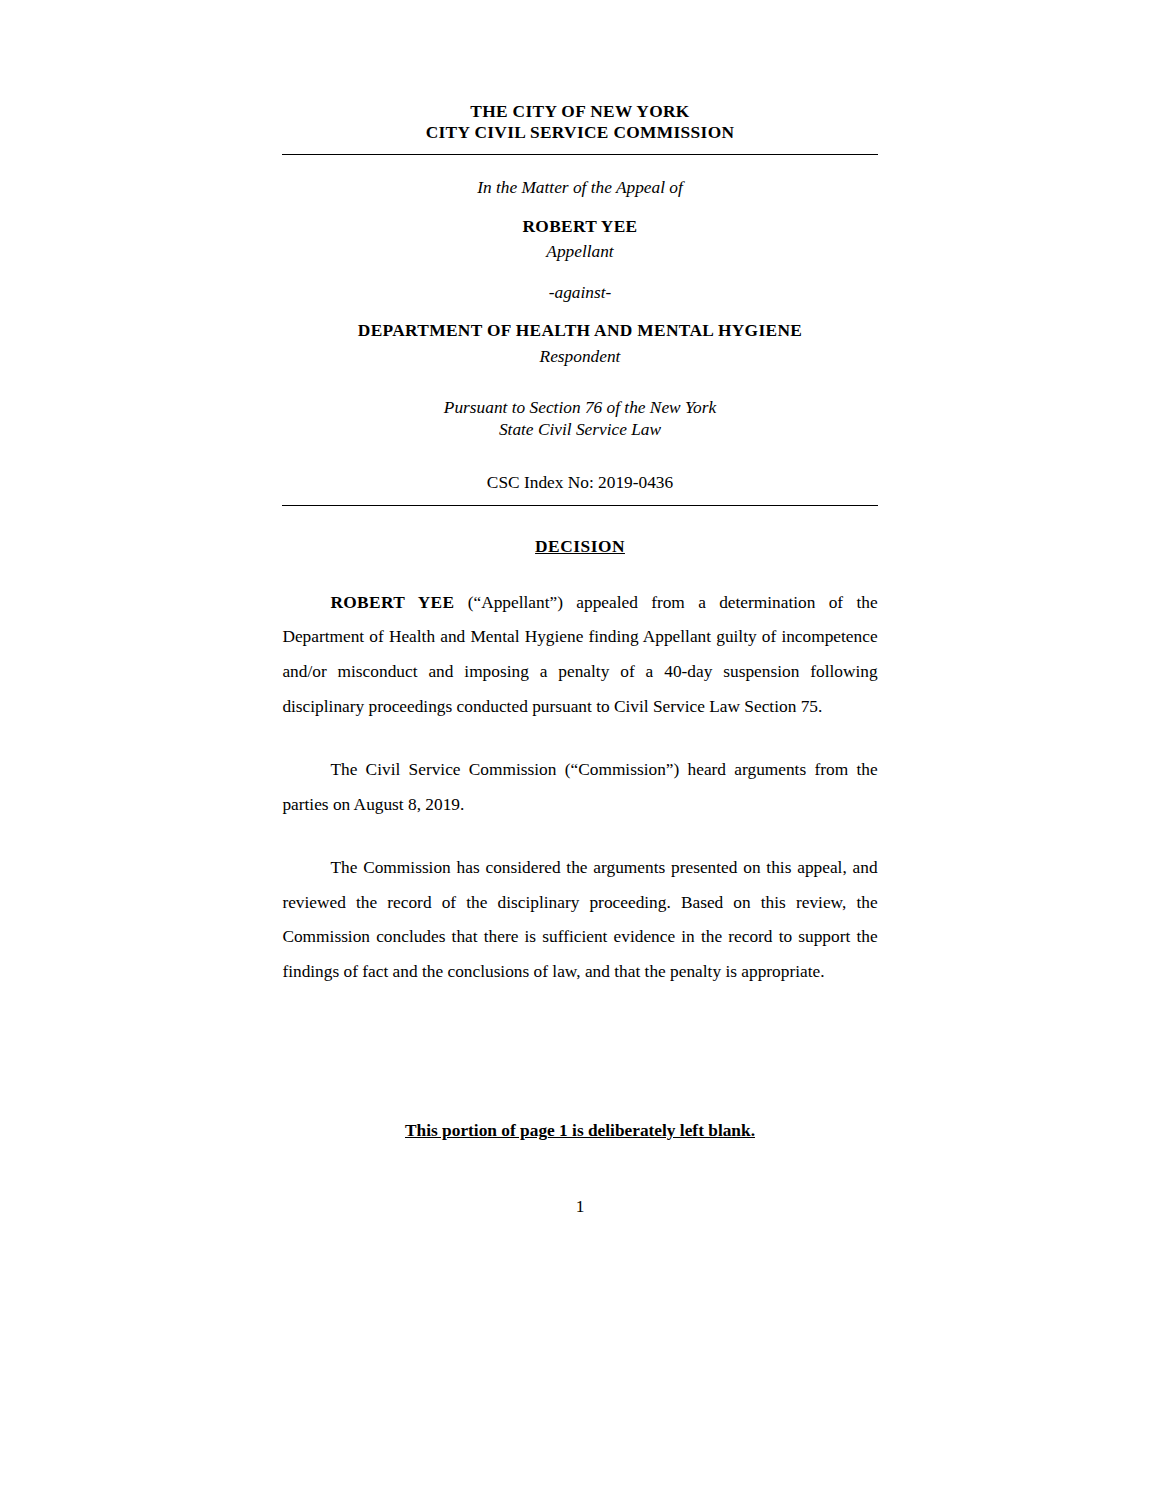THE CITY OF NEW YORK
CITY CIVIL SERVICE COMMISSION
In the Matter of the Appeal of
ROBERT YEE
Appellant
-against-
DEPARTMENT OF HEALTH AND MENTAL HYGIENE
Respondent
Pursuant to Section 76 of the New York
State Civil Service Law
CSC Index No: 2019-0436
DECISION
ROBERT YEE (“Appellant”) appealed from a determination of the Department of Health and Mental Hygiene finding Appellant guilty of incompetence and/or misconduct and imposing a penalty of a 40-day suspension following disciplinary proceedings conducted pursuant to Civil Service Law Section 75.
The Civil Service Commission (“Commission”) heard arguments from the parties on August 8, 2019.
The Commission has considered the arguments presented on this appeal, and reviewed the record of the disciplinary proceeding. Based on this review, the Commission concludes that there is sufficient evidence in the record to support the findings of fact and the conclusions of law, and that the penalty is appropriate.
This portion of page 1 is deliberately left blank.
1